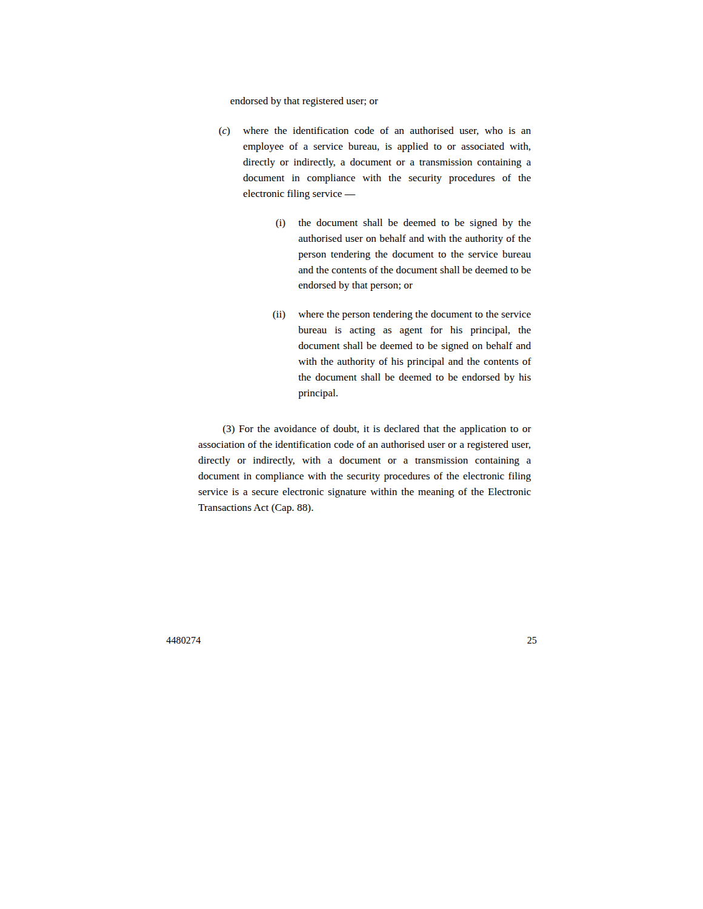endorsed by that registered user; or
(c)
where the identification code of an authorised user, who is an employee of a service bureau, is applied to or associated with, directly or indirectly, a document or a transmission containing a document in compliance with the security procedures of the electronic filing service —
(i)
the document shall be deemed to be signed by the authorised user on behalf and with the authority of the person tendering the document to the service bureau and the contents of the document shall be deemed to be endorsed by that person; or
(ii)
where the person tendering the document to the service bureau is acting as agent for his principal, the document shall be deemed to be signed on behalf and with the authority of his principal and the contents of the document shall be deemed to be endorsed by his principal.
(3) For the avoidance of doubt, it is declared that the application to or association of the identification code of an authorised user or a registered user, directly or indirectly, with a document or a transmission containing a document in compliance with the security procedures of the electronic filing service is a secure electronic signature within the meaning of the Electronic Transactions Act (Cap. 88).
4480274
25